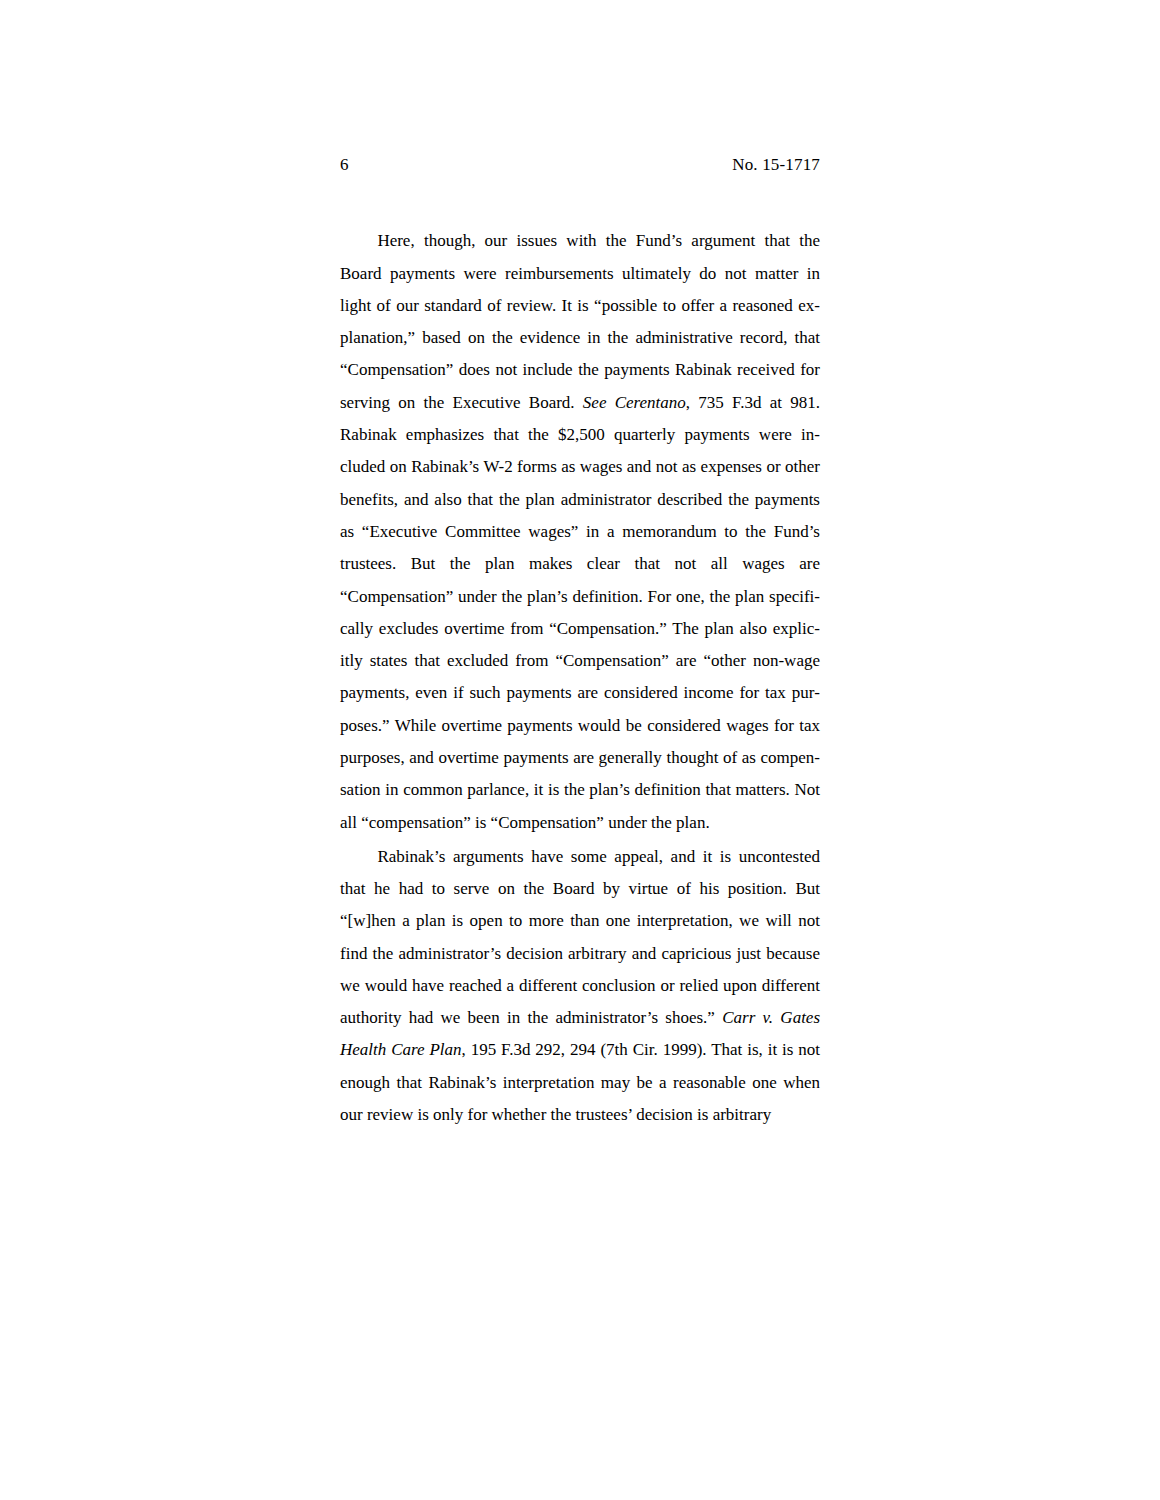6 No. 15-1717
Here, though, our issues with the Fund’s argument that the Board payments were reimbursements ultimately do not matter in light of our standard of review. It is “possible to offer a reasoned explanation,” based on the evidence in the administrative record, that “Compensation” does not include the payments Rabinak received for serving on the Executive Board. See Cerentano, 735 F.3d at 981. Rabinak emphasizes that the $2,500 quarterly payments were included on Rabinak’s W-2 forms as wages and not as expenses or other benefits, and also that the plan administrator described the payments as “Executive Committee wages” in a memorandum to the Fund’s trustees. But the plan makes clear that not all wages are “Compensation” under the plan’s definition. For one, the plan specifically excludes overtime from “Compensation.” The plan also explicitly states that excluded from “Compensation” are “other non-wage payments, even if such payments are considered income for tax purposes.” While overtime payments would be considered wages for tax purposes, and overtime payments are generally thought of as compensation in common parlance, it is the plan’s definition that matters. Not all “compensation” is “Compensation” under the plan.
Rabinak’s arguments have some appeal, and it is uncontested that he had to serve on the Board by virtue of his position. But “[w]hen a plan is open to more than one interpretation, we will not find the administrator’s decision arbitrary and capricious just because we would have reached a different conclusion or relied upon different authority had we been in the administrator’s shoes.” Carr v. Gates Health Care Plan, 195 F.3d 292, 294 (7th Cir. 1999). That is, it is not enough that Rabinak’s interpretation may be a reasonable one when our review is only for whether the trustees’ decision is arbitrary